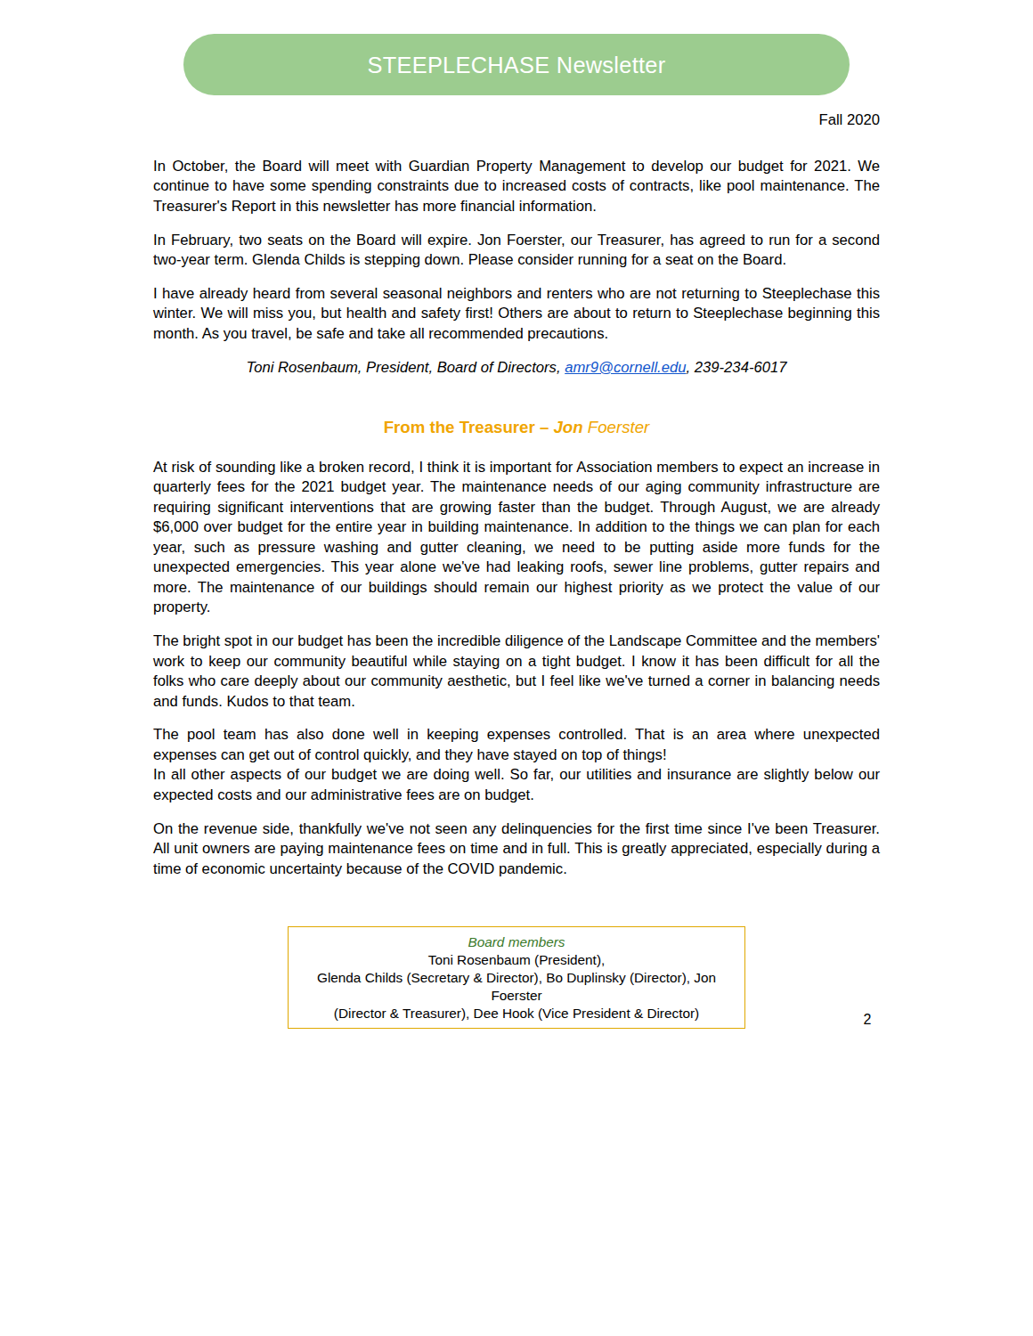STEEPLECHASE Newsletter
Fall 2020
In October, the Board will meet with Guardian Property Management to develop our budget for 2021. We continue to have some spending constraints due to increased costs of contracts, like pool maintenance. The Treasurer's Report in this newsletter has more financial information.
In February, two seats on the Board will expire. Jon Foerster, our Treasurer, has agreed to run for a second two-year term. Glenda Childs is stepping down. Please consider running for a seat on the Board.
I have already heard from several seasonal neighbors and renters who are not returning to Steeplechase this winter. We will miss you, but health and safety first! Others are about to return to Steeplechase beginning this month. As you travel, be safe and take all recommended precautions.
Toni Rosenbaum, President, Board of Directors, amr9@cornell.edu, 239-234-6017
From the Treasurer – Jon Foerster
At risk of sounding like a broken record, I think it is important for Association members to expect an increase in quarterly fees for the 2021 budget year. The maintenance needs of our aging community infrastructure are requiring significant interventions that are growing faster than the budget. Through August, we are already $6,000 over budget for the entire year in building maintenance. In addition to the things we can plan for each year, such as pressure washing and gutter cleaning, we need to be putting aside more funds for the unexpected emergencies. This year alone we've had leaking roofs, sewer line problems, gutter repairs and more. The maintenance of our buildings should remain our highest priority as we protect the value of our property.
The bright spot in our budget has been the incredible diligence of the Landscape Committee and the members' work to keep our community beautiful while staying on a tight budget. I know it has been difficult for all the folks who care deeply about our community aesthetic, but I feel like we've turned a corner in balancing needs and funds. Kudos to that team.
The pool team has also done well in keeping expenses controlled. That is an area where unexpected expenses can get out of control quickly, and they have stayed on top of things!
In all other aspects of our budget we are doing well. So far, our utilities and insurance are slightly below our expected costs and our administrative fees are on budget.
On the revenue side, thankfully we've not seen any delinquencies for the first time since I've been Treasurer. All unit owners are paying maintenance fees on time and in full. This is greatly appreciated, especially during a time of economic uncertainty because of the COVID pandemic.
Board members
Toni Rosenbaum (President),
Glenda Childs (Secretary & Director), Bo Duplinsky (Director), Jon Foerster
(Director & Treasurer), Dee Hook (Vice President & Director)
2